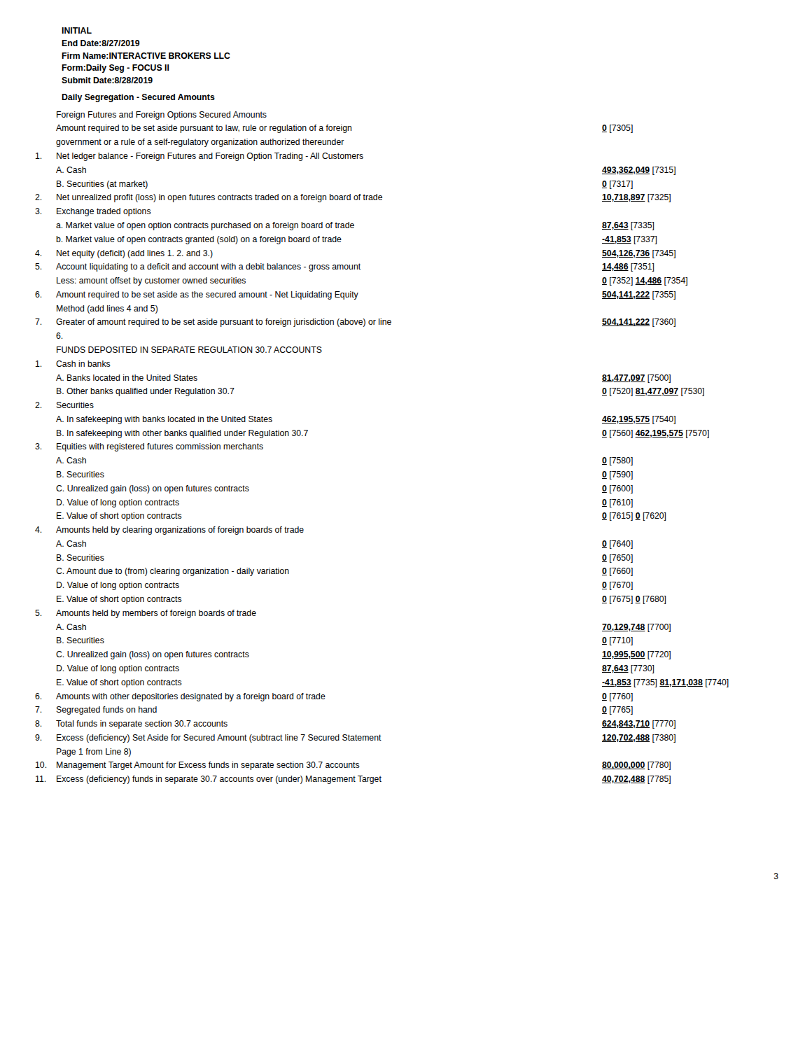INITIAL
End Date:8/27/2019
Firm Name:INTERACTIVE BROKERS LLC
Form:Daily Seg - FOCUS II
Submit Date:8/28/2019
Daily Segregation - Secured Amounts
| | Foreign Futures and Foreign Options Secured Amounts | |
| | Amount required to be set aside pursuant to law, rule or regulation of a foreign | 0 [7305] |
| | government or a rule of a self-regulatory organization authorized thereunder | |
| 1. | Net ledger balance - Foreign Futures and Foreign Option Trading - All Customers | |
| | A. Cash | 493,362,049 [7315] |
| | B. Securities (at market) | 0 [7317] |
| 2. | Net unrealized profit (loss) in open futures contracts traded on a foreign board of trade | 10,718,897 [7325] |
| 3. | Exchange traded options | |
| | a. Market value of open option contracts purchased on a foreign board of trade | 87,643 [7335] |
| | b. Market value of open contracts granted (sold) on a foreign board of trade | -41,853 [7337] |
| 4. | Net equity (deficit) (add lines 1. 2. and 3.) | 504,126,736 [7345] |
| 5. | Account liquidating to a deficit and account with a debit balances - gross amount | 14,486 [7351] |
| | Less: amount offset by customer owned securities | 0 [7352] 14,486 [7354] |
| 6. | Amount required to be set aside as the secured amount - Net Liquidating Equity | 504,141,222 [7355] |
| | Method (add lines 4 and 5) | |
| 7. | Greater of amount required to be set aside pursuant to foreign jurisdiction (above) or line | 504,141,222 [7360] |
| | 6. | |
| | FUNDS DEPOSITED IN SEPARATE REGULATION 30.7 ACCOUNTS | |
| 1. | Cash in banks | |
| | A. Banks located in the United States | 81,477,097 [7500] |
| | B. Other banks qualified under Regulation 30.7 | 0 [7520] 81,477,097 [7530] |
| 2. | Securities | |
| | A. In safekeeping with banks located in the United States | 462,195,575 [7540] |
| | B. In safekeeping with other banks qualified under Regulation 30.7 | 0 [7560] 462,195,575 [7570] |
| 3. | Equities with registered futures commission merchants | |
| | A. Cash | 0 [7580] |
| | B. Securities | 0 [7590] |
| | C. Unrealized gain (loss) on open futures contracts | 0 [7600] |
| | D. Value of long option contracts | 0 [7610] |
| | E. Value of short option contracts | 0 [7615] 0 [7620] |
| 4. | Amounts held by clearing organizations of foreign boards of trade | |
| | A. Cash | 0 [7640] |
| | B. Securities | 0 [7650] |
| | C. Amount due to (from) clearing organization - daily variation | 0 [7660] |
| | D. Value of long option contracts | 0 [7670] |
| | E. Value of short option contracts | 0 [7675] 0 [7680] |
| 5. | Amounts held by members of foreign boards of trade | |
| | A. Cash | 70,129,748 [7700] |
| | B. Securities | 0 [7710] |
| | C. Unrealized gain (loss) on open futures contracts | 10,995,500 [7720] |
| | D. Value of long option contracts | 87,643 [7730] |
| | E. Value of short option contracts | -41,853 [7735] 81,171,038 [7740] |
| 6. | Amounts with other depositories designated by a foreign board of trade | 0 [7760] |
| 7. | Segregated funds on hand | 0 [7765] |
| 8. | Total funds in separate section 30.7 accounts | 624,843,710 [7770] |
| 9. | Excess (deficiency) Set Aside for Secured Amount (subtract line 7 Secured Statement | 120,702,488 [7380] |
| | Page 1 from Line 8) | |
| 10. | Management Target Amount for Excess funds in separate section 30.7 accounts | 80,000,000 [7780] |
| 11. | Excess (deficiency) funds in separate 30.7 accounts over (under) Management Target | 40,702,488 [7785] |
3